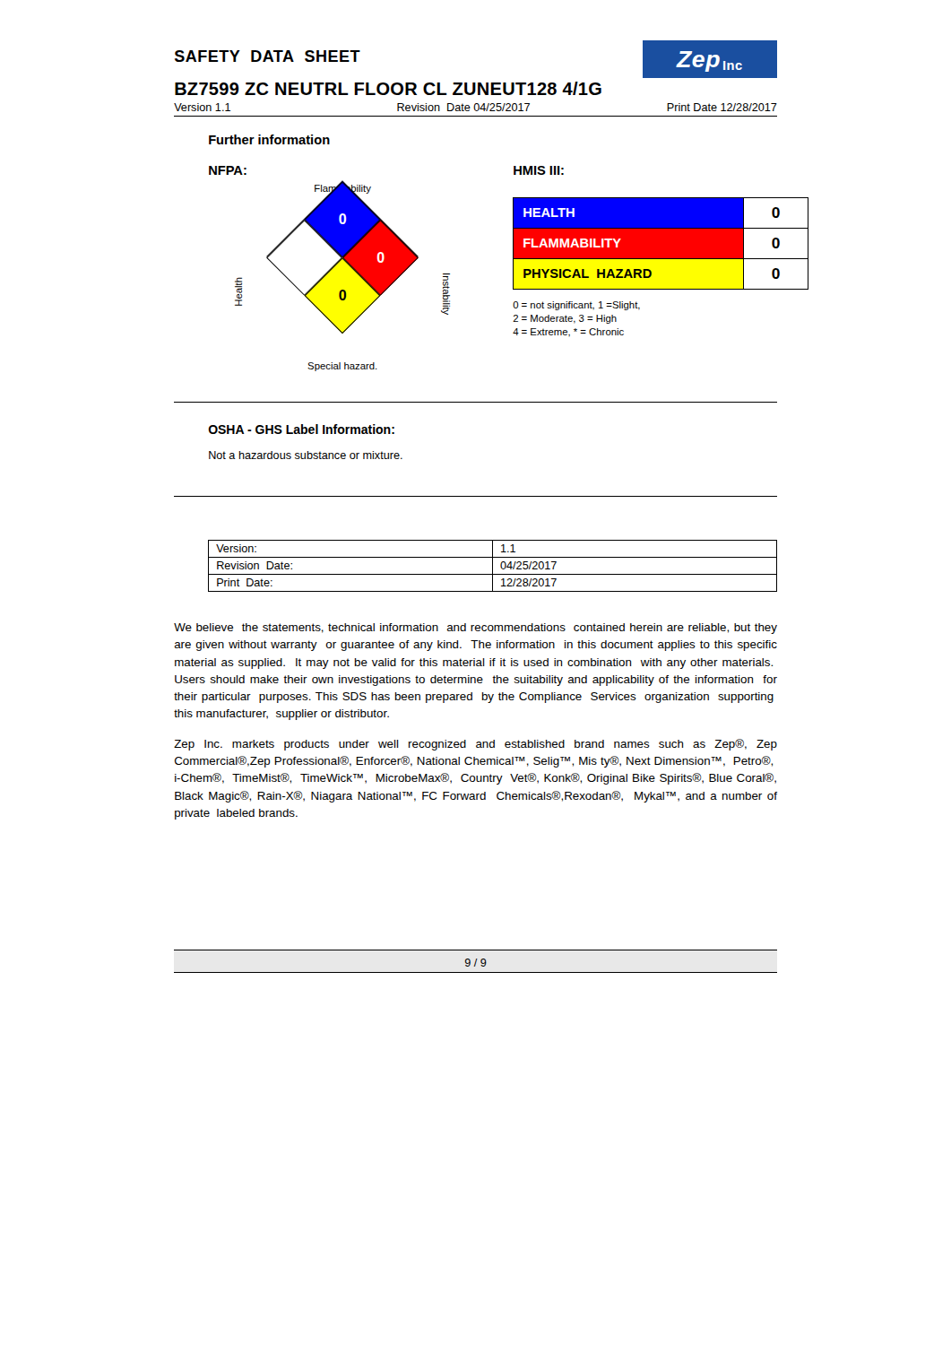ZepInc
SAFETY DATA SHEET
BZ7599 ZC NEUTRL FLOOR CL ZUNEUT128 4/1G
Version 1.1
Revision Date 04/25/2017
Print Date 12/28/2017
Further information
NFPA:
Flammability
Health
Instability
0
0
0
Special hazard.
HMIS III:
| HEALTH | 0 |
| FLAMMABILITY | 0 |
| PHYSICAL HAZARD | 0 |
0 = not significant, 1 =Slight,
2 = Moderate, 3 = High
4 = Extreme, * = Chronic
OSHA - GHS Label Information:
Not a hazardous substance or mixture.
| Version: | 1.1 |
| Revision Date: | 04/25/2017 |
| Print Date: | 12/28/2017 |
We believe the statements, technical information and recommendations contained herein are reliable, but they are given without warranty or guarantee of any kind. The information in this document applies to this specific material as supplied. It may not be valid for this material if it is used in combination with any other materials. Users should make their own investigations to determine the suitability and applicability of the information for their particular purposes. This SDS has been prepared by the Compliance Services organization supporting this manufacturer, supplier or distributor.
Zep Inc. markets products under well recognized and established brand names such as Zep®, Zep Commercial®,Zep Professional®, Enforcer®, National Chemical™, Selig™, Mis ty®, Next Dimension™, Petro®, i-Chem®, TimeMist®, TimeWick™, MicrobeMax®, Country Vet®, Konk®, Original Bike Spirits®, Blue Coral®, Black Magic®, Rain-X®, Niagara National™, FC Forward Chemicals®,Rexodan®, Mykal™, and a number of private labeled brands.
9 / 9